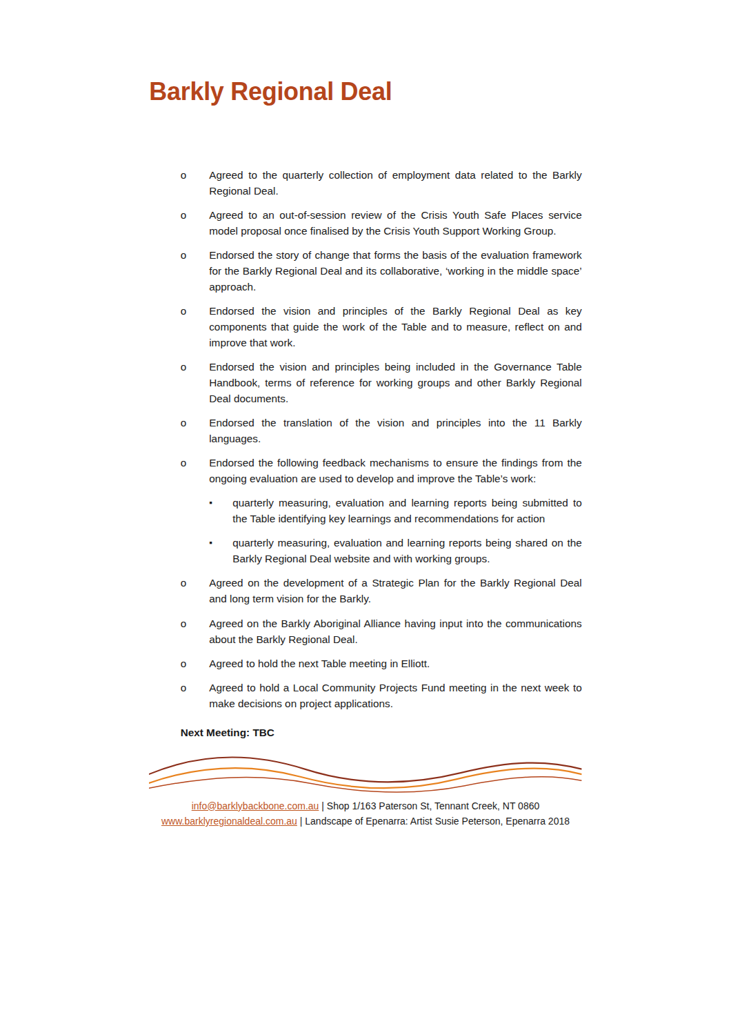Barkly Regional Deal
Agreed to the quarterly collection of employment data related to the Barkly Regional Deal.
Agreed to an out-of-session review of the Crisis Youth Safe Places service model proposal once finalised by the Crisis Youth Support Working Group.
Endorsed the story of change that forms the basis of the evaluation framework for the Barkly Regional Deal and its collaborative, ‘working in the middle space’ approach.
Endorsed the vision and principles of the Barkly Regional Deal as key components that guide the work of the Table and to measure, reflect on and improve that work.
Endorsed the vision and principles being included in the Governance Table Handbook, terms of reference for working groups and other Barkly Regional Deal documents.
Endorsed the translation of the vision and principles into the 11 Barkly languages.
Endorsed the following feedback mechanisms to ensure the findings from the ongoing evaluation are used to develop and improve the Table’s work:
quarterly measuring, evaluation and learning reports being submitted to the Table identifying key learnings and recommendations for action
quarterly measuring, evaluation and learning reports being shared on the Barkly Regional Deal website and with working groups.
Agreed on the development of a Strategic Plan for the Barkly Regional Deal and long term vision for the Barkly.
Agreed on the Barkly Aboriginal Alliance having input into the communications about the Barkly Regional Deal.
Agreed to hold the next Table meeting in Elliott.
Agreed to hold a Local Community Projects Fund meeting in the next week to make decisions on project applications.
Next Meeting: TBC
info@barklybackbone.com.au | Shop 1/163 Paterson St, Tennant Creek, NT 0860
www.barklyregionaldeal.com.au | Landscape of Epenarra: Artist Susie Peterson, Epenarra 2018